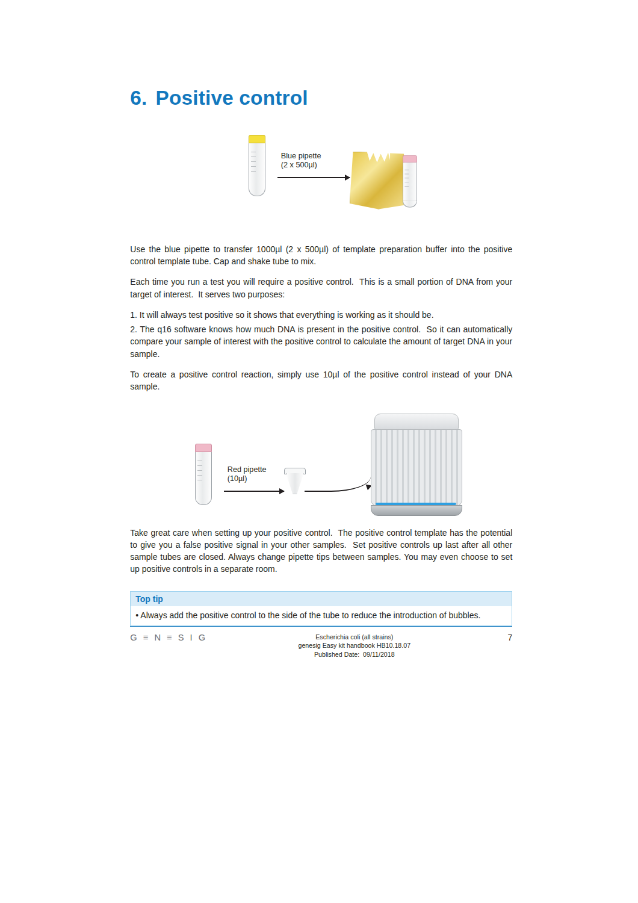6. Positive control
Blue pipette
(2 x 500µl)
Use the blue pipette to transfer 1000µl (2 x 500µl) of template preparation buffer into the positive control template tube. Cap and shake tube to mix.
Each time you run a test you will require a positive control. This is a small portion of DNA from your target of interest. It serves two purposes:
1. It will always test positive so it shows that everything is working as it should be.
2. The q16 software knows how much DNA is present in the positive control. So it can automatically compare your sample of interest with the positive control to calculate the amount of target DNA in your sample.
To create a positive control reaction, simply use 10µl of the positive control instead of your DNA sample.
Red pipette
(10µl)
Take great care when setting up your positive control. The positive control template has the potential to give you a false positive signal in your other samples. Set positive controls up last after all other sample tubes are closed. Always change pipette tips between samples. You may even choose to set up positive controls in a separate room.
Top tip
• Always add the positive control to the side of the tube to reduce the introduction of bubbles.
G ≡ N ≡ S I G
Escherichia coli (all strains)
genesig Easy kit handbook HB10.18.07
Published Date: 09/11/2018
7